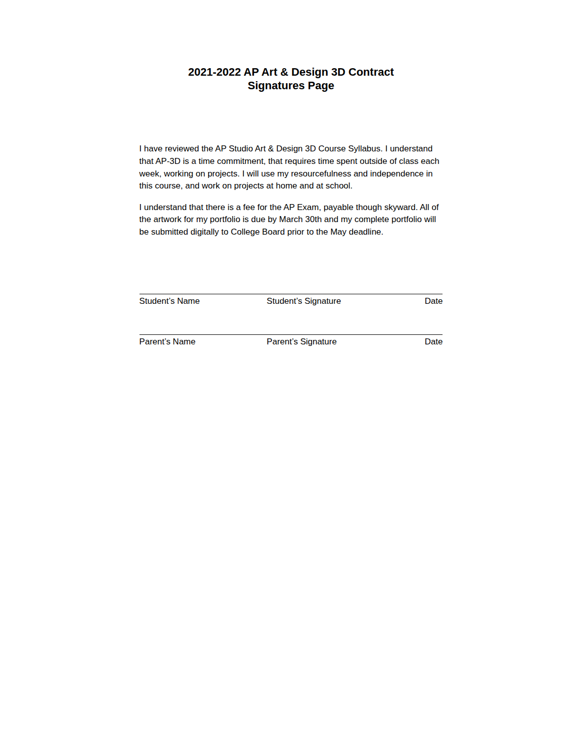2021-2022 AP Art & Design 3D Contract
Signatures Page
I have reviewed the AP Studio Art & Design 3D Course Syllabus. I understand that AP-3D is a time commitment, that requires time spent outside of class each week, working on projects. I will use my resourcefulness and independence in this course, and work on projects at home and at school.
I understand that there is a fee for the AP Exam, payable though skyward. All of the artwork for my portfolio is due by March 30th and my complete portfolio will be submitted digitally to College Board prior to the May deadline.
Student’s Name Student’s Signature Date
Parent’s Name Parent’s Signature Date